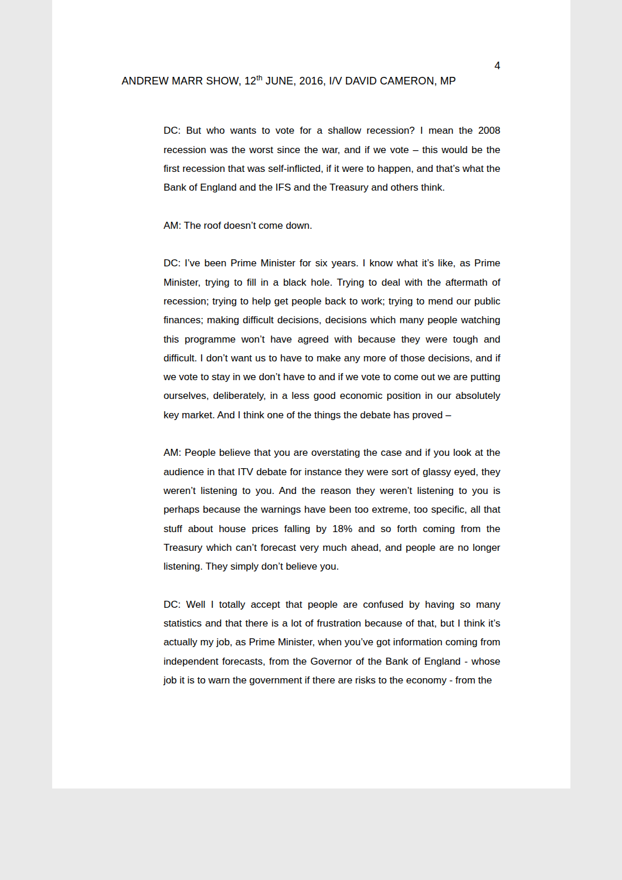4
ANDREW MARR SHOW, 12th JUNE, 2016, I/V DAVID CAMERON, MP
DC: But who wants to vote for a shallow recession? I mean the 2008 recession was the worst since the war, and if we vote – this would be the first recession that was self-inflicted, if it were to happen, and that’s what the Bank of England and the IFS and the Treasury and others think.
AM: The roof doesn’t come down.
DC: I’ve been Prime Minister for six years. I know what it’s like, as Prime Minister, trying to fill in a black hole. Trying to deal with the aftermath of recession; trying to help get people back to work; trying to mend our public finances; making difficult decisions, decisions which many people watching this programme won’t have agreed with because they were tough and difficult. I don’t want us to have to make any more of those decisions, and if we vote to stay in we don’t have to and if we vote to come out we are putting ourselves, deliberately, in a less good economic position in our absolutely key market. And I think one of the things the debate has proved –
AM: People believe that you are overstating the case and if you look at the audience in that ITV debate for instance they were sort of glassy eyed, they weren’t listening to you. And the reason they weren’t listening to you is perhaps because the warnings have been too extreme, too specific, all that stuff about house prices falling by 18% and so forth coming from the Treasury which can’t forecast very much ahead, and people are no longer listening. They simply don’t believe you.
DC: Well I totally accept that people are confused by having so many statistics and that there is a lot of frustration because of that, but I think it’s actually my job, as Prime Minister, when you’ve got information coming from independent forecasts, from the Governor of the Bank of England - whose job it is to warn the government if there are risks to the economy - from the